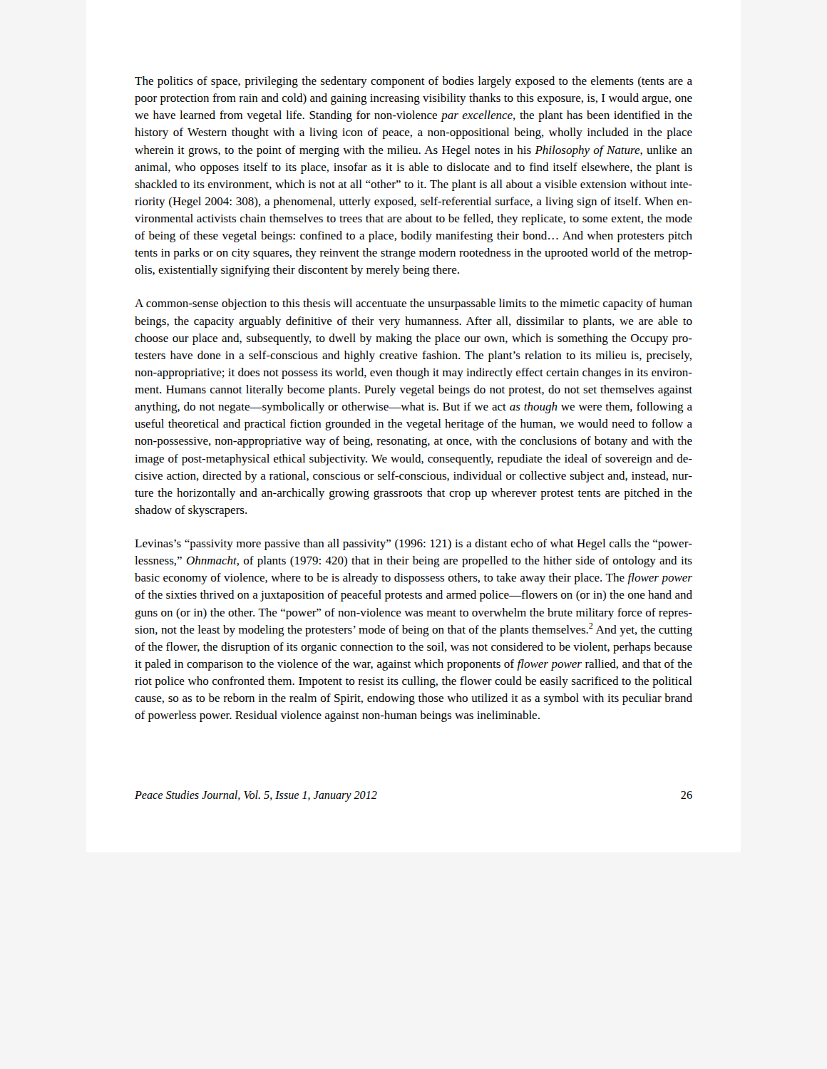The politics of space, privileging the sedentary component of bodies largely exposed to the elements (tents are a poor protection from rain and cold) and gaining increasing visibility thanks to this exposure, is, I would argue, one we have learned from vegetal life. Standing for non-violence par excellence, the plant has been identified in the history of Western thought with a living icon of peace, a non-oppositional being, wholly included in the place wherein it grows, to the point of merging with the milieu. As Hegel notes in his Philosophy of Nature, unlike an animal, who opposes itself to its place, insofar as it is able to dislocate and to find itself elsewhere, the plant is shackled to its environment, which is not at all “other” to it. The plant is all about a visible extension without interiority (Hegel 2004: 308), a phenomenal, utterly exposed, self-referential surface, a living sign of itself. When environmental activists chain themselves to trees that are about to be felled, they replicate, to some extent, the mode of being of these vegetal beings: confined to a place, bodily manifesting their bond… And when protesters pitch tents in parks or on city squares, they reinvent the strange modern rootedness in the uprooted world of the metropolis, existentially signifying their discontent by merely being there.
A common-sense objection to this thesis will accentuate the unsurpassable limits to the mimetic capacity of human beings, the capacity arguably definitive of their very humanness. After all, dissimilar to plants, we are able to choose our place and, subsequently, to dwell by making the place our own, which is something the Occupy protesters have done in a self-conscious and highly creative fashion. The plant’s relation to its milieu is, precisely, non-appropriative; it does not possess its world, even though it may indirectly effect certain changes in its environment. Humans cannot literally become plants. Purely vegetal beings do not protest, do not set themselves against anything, do not negate—symbolically or otherwise—what is. But if we act as though we were them, following a useful theoretical and practical fiction grounded in the vegetal heritage of the human, we would need to follow a non-possessive, non-appropriative way of being, resonating, at once, with the conclusions of botany and with the image of post-metaphysical ethical subjectivity. We would, consequently, repudiate the ideal of sovereign and decisive action, directed by a rational, conscious or self-conscious, individual or collective subject and, instead, nurture the horizontally and an-archically growing grassroots that crop up wherever protest tents are pitched in the shadow of skyscrapers.
Levinas’s “passivity more passive than all passivity” (1996: 121) is a distant echo of what Hegel calls the “powerlessness,” Ohnmacht, of plants (1979: 420) that in their being are propelled to the hither side of ontology and its basic economy of violence, where to be is already to dispossess others, to take away their place. The flower power of the sixties thrived on a juxtaposition of peaceful protests and armed police—flowers on (or in) the one hand and guns on (or in) the other. The “power” of non-violence was meant to overwhelm the brute military force of repression, not the least by modeling the protesters’ mode of being on that of the plants themselves.2 And yet, the cutting of the flower, the disruption of its organic connection to the soil, was not considered to be violent, perhaps because it paled in comparison to the violence of the war, against which proponents of flower power rallied, and that of the riot police who confronted them. Impotent to resist its culling, the flower could be easily sacrificed to the political cause, so as to be reborn in the realm of Spirit, endowing those who utilized it as a symbol with its peculiar brand of powerless power. Residual violence against non-human beings was ineliminable.
Peace Studies Journal, Vol. 5, Issue 1, January 2012 26